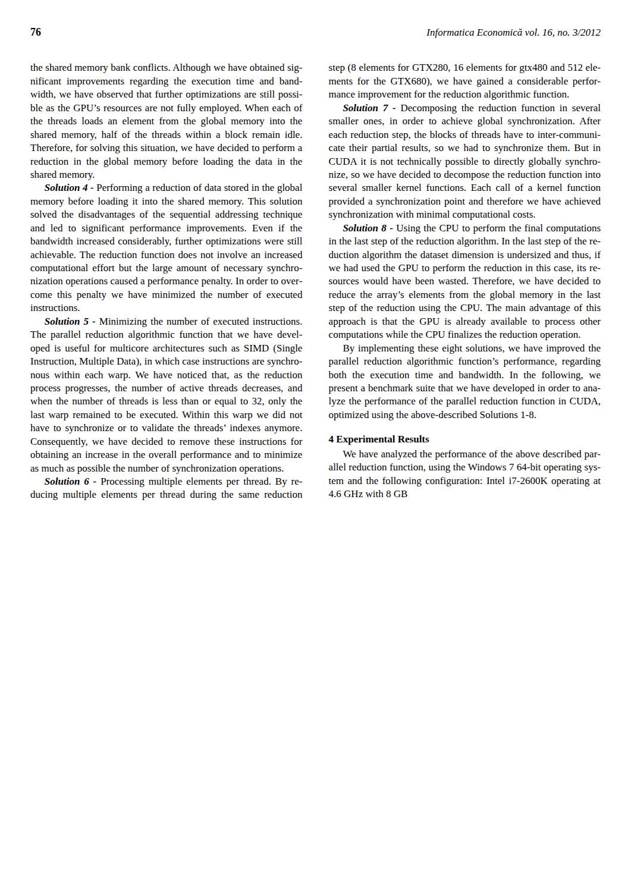76 Informatica Economică vol. 16, no. 3/2012
the shared memory bank conflicts. Although we have obtained significant improvements regarding the execution time and bandwidth, we have observed that further optimizations are still possible as the GPU’s resources are not fully employed. When each of the threads loads an element from the global memory into the shared memory, half of the threads within a block remain idle. Therefore, for solving this situation, we have decided to perform a reduction in the global memory before loading the data in the shared memory.
Solution 4 - Performing a reduction of data stored in the global memory before loading it into the shared memory. This solution solved the disadvantages of the sequential addressing technique and led to significant performance improvements. Even if the bandwidth increased considerably, further optimizations were still achievable. The reduction function does not involve an increased computational effort but the large amount of necessary synchronization operations caused a performance penalty. In order to overcome this penalty we have minimized the number of executed instructions.
Solution 5 - Minimizing the number of executed instructions. The parallel reduction algorithmic function that we have developed is useful for multicore architectures such as SIMD (Single Instruction, Multiple Data), in which case instructions are synchronous within each warp. We have noticed that, as the reduction process progresses, the number of active threads decreases, and when the number of threads is less than or equal to 32, only the last warp remained to be executed. Within this warp we did not have to synchronize or to validate the threads’ indexes anymore. Consequently, we have decided to remove these instructions for obtaining an increase in the overall performance and to minimize as much as possible the number of synchronization operations.
Solution 6 - Processing multiple elements per thread. By reducing multiple elements per thread during the same reduction step (8 elements for GTX280, 16 elements for gtx480 and 512 elements for the GTX680), we have gained a considerable performance improvement for the reduction algorithmic function.
Solution 7 - Decomposing the reduction function in several smaller ones, in order to achieve global synchronization. After each reduction step, the blocks of threads have to inter-communicate their partial results, so we had to synchronize them. But in CUDA it is not technically possible to directly globally synchronize, so we have decided to decompose the reduction function into several smaller kernel functions. Each call of a kernel function provided a synchronization point and therefore we have achieved synchronization with minimal computational costs.
Solution 8 - Using the CPU to perform the final computations in the last step of the reduction algorithm. In the last step of the reduction algorithm the dataset dimension is undersized and thus, if we had used the GPU to perform the reduction in this case, its resources would have been wasted. Therefore, we have decided to reduce the array’s elements from the global memory in the last step of the reduction using the CPU. The main advantage of this approach is that the GPU is already available to process other computations while the CPU finalizes the reduction operation.
By implementing these eight solutions, we have improved the parallel reduction algorithmic function’s performance, regarding both the execution time and bandwidth. In the following, we present a benchmark suite that we have developed in order to analyze the performance of the parallel reduction function in CUDA, optimized using the above-described Solutions 1-8.
4 Experimental Results
We have analyzed the performance of the above described parallel reduction function, using the Windows 7 64-bit operating system and the following configuration: Intel i7-2600K operating at 4.6 GHz with 8 GB